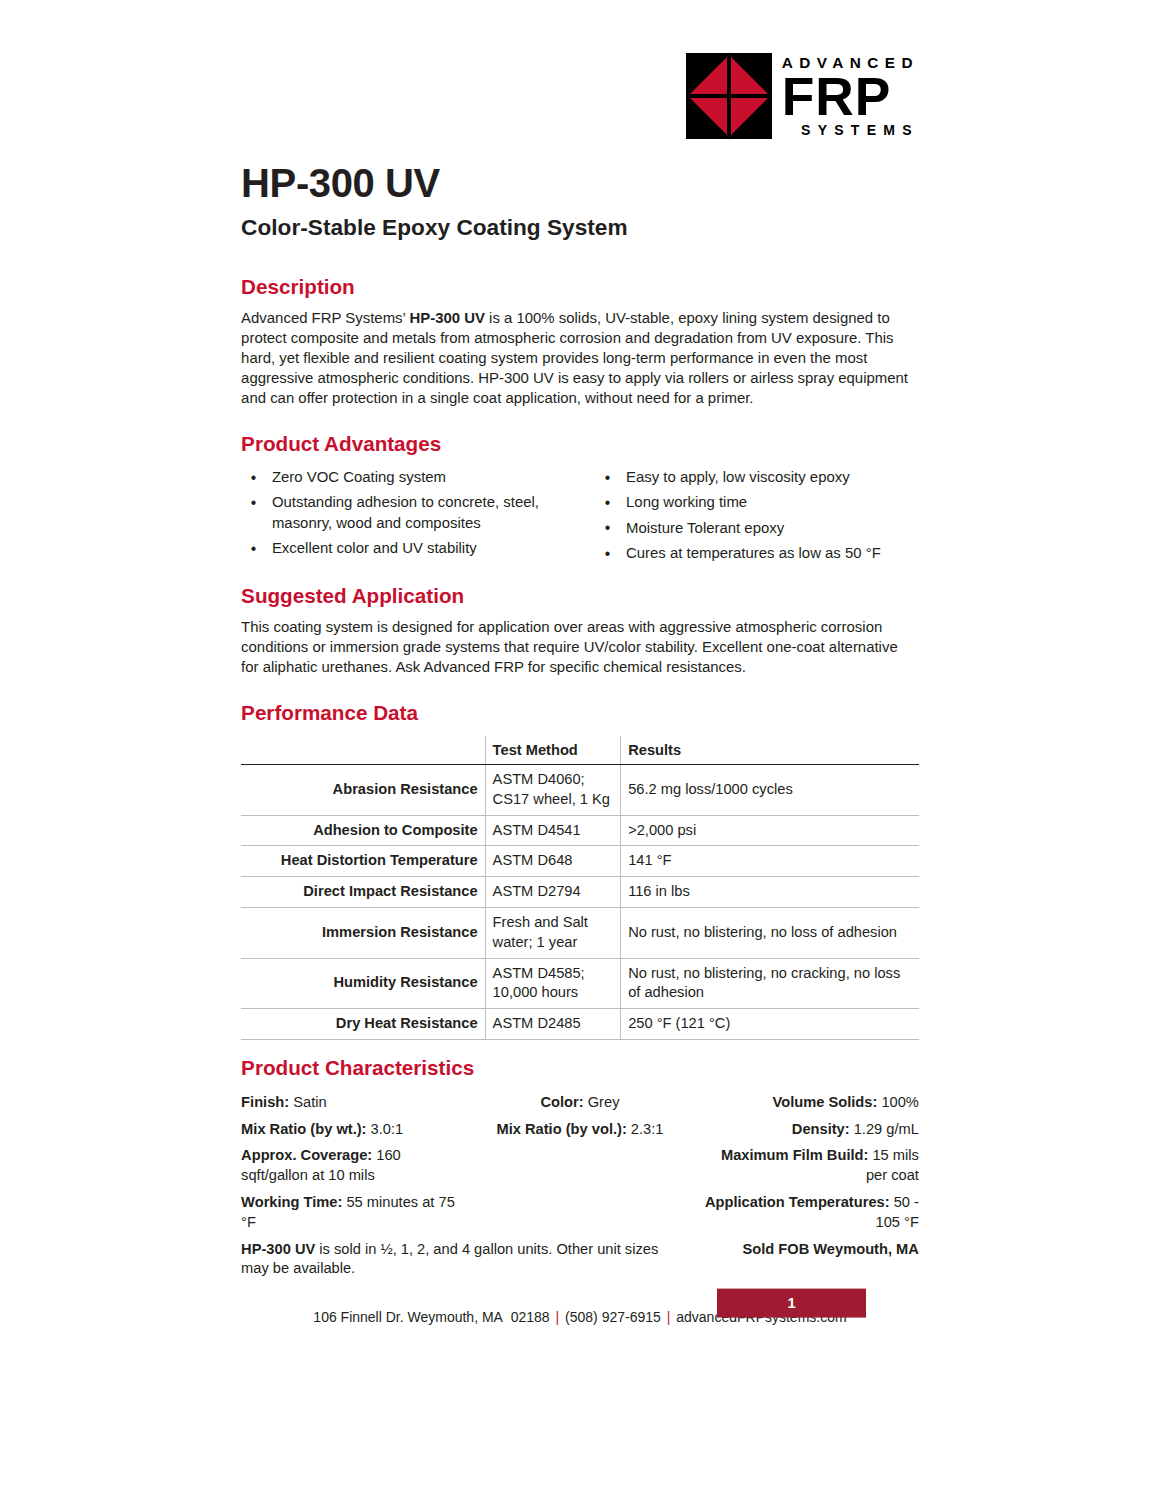ADVANCED
FRP
SYSTEMS
HP-300 UV
Color-Stable Epoxy Coating System
Description
Advanced FRP Systems’ HP-300 UV is a 100% solids, UV-stable, epoxy lining system designed to protect composite and metals from atmospheric corrosion and degradation from UV exposure. This hard, yet flexible and resilient coating system provides long-term performance in even the most aggressive atmospheric conditions. HP-300 UV is easy to apply via rollers or airless spray equipment and can offer protection in a single coat application, without need for a primer.
Product Advantages
Zero VOC Coating system
Outstanding adhesion to concrete, steel, masonry, wood and composites
Excellent color and UV stability
Easy to apply, low viscosity epoxy
Long working time
Moisture Tolerant epoxy
Cures at temperatures as low as 50 °F
Suggested Application
This coating system is designed for application over areas with aggressive atmospheric corrosion conditions or immersion grade systems that require UV/color stability. Excellent one-coat alternative for aliphatic urethanes. Ask Advanced FRP for specific chemical resistances.
Performance Data
| | Test Method | Results |
| --- | --- | --- |
| Abrasion Resistance | ASTM D4060; CS17 wheel, 1 Kg | 56.2 mg loss/1000 cycles |
| Adhesion to Composite | ASTM D4541 | >2,000 psi |
| Heat Distortion Temperature | ASTM D648 | 141 °F |
| Direct Impact Resistance | ASTM D2794 | 116 in lbs |
| Immersion Resistance | Fresh and Salt water; 1 year | No rust, no blistering, no loss of adhesion |
| Humidity Resistance | ASTM D4585; 10,000 hours | No rust, no blistering, no cracking, no loss of adhesion |
| Dry Heat Resistance | ASTM D2485 | 250 °F (121 °C) |
Product Characteristics
Finish: Satin
Color: Grey
Volume Solids: 100%
Mix Ratio (by wt.): 3.0:1
Mix Ratio (by vol.): 2.3:1
Density: 1.29 g/mL
Approx. Coverage: 160 sqft/gallon at 10 mils
Maximum Film Build: 15 mils per coat
Working Time: 55 minutes at 75 °F
Application Temperatures: 50 - 105 °F
HP-300 UV is sold in ½, 1, 2, and 4 gallon units. Other unit sizes may be available.
Sold FOB Weymouth, MA
106 Finnell Dr. Weymouth, MA 02188 | (508) 927-6915 | advancedFRPsystems.com
1